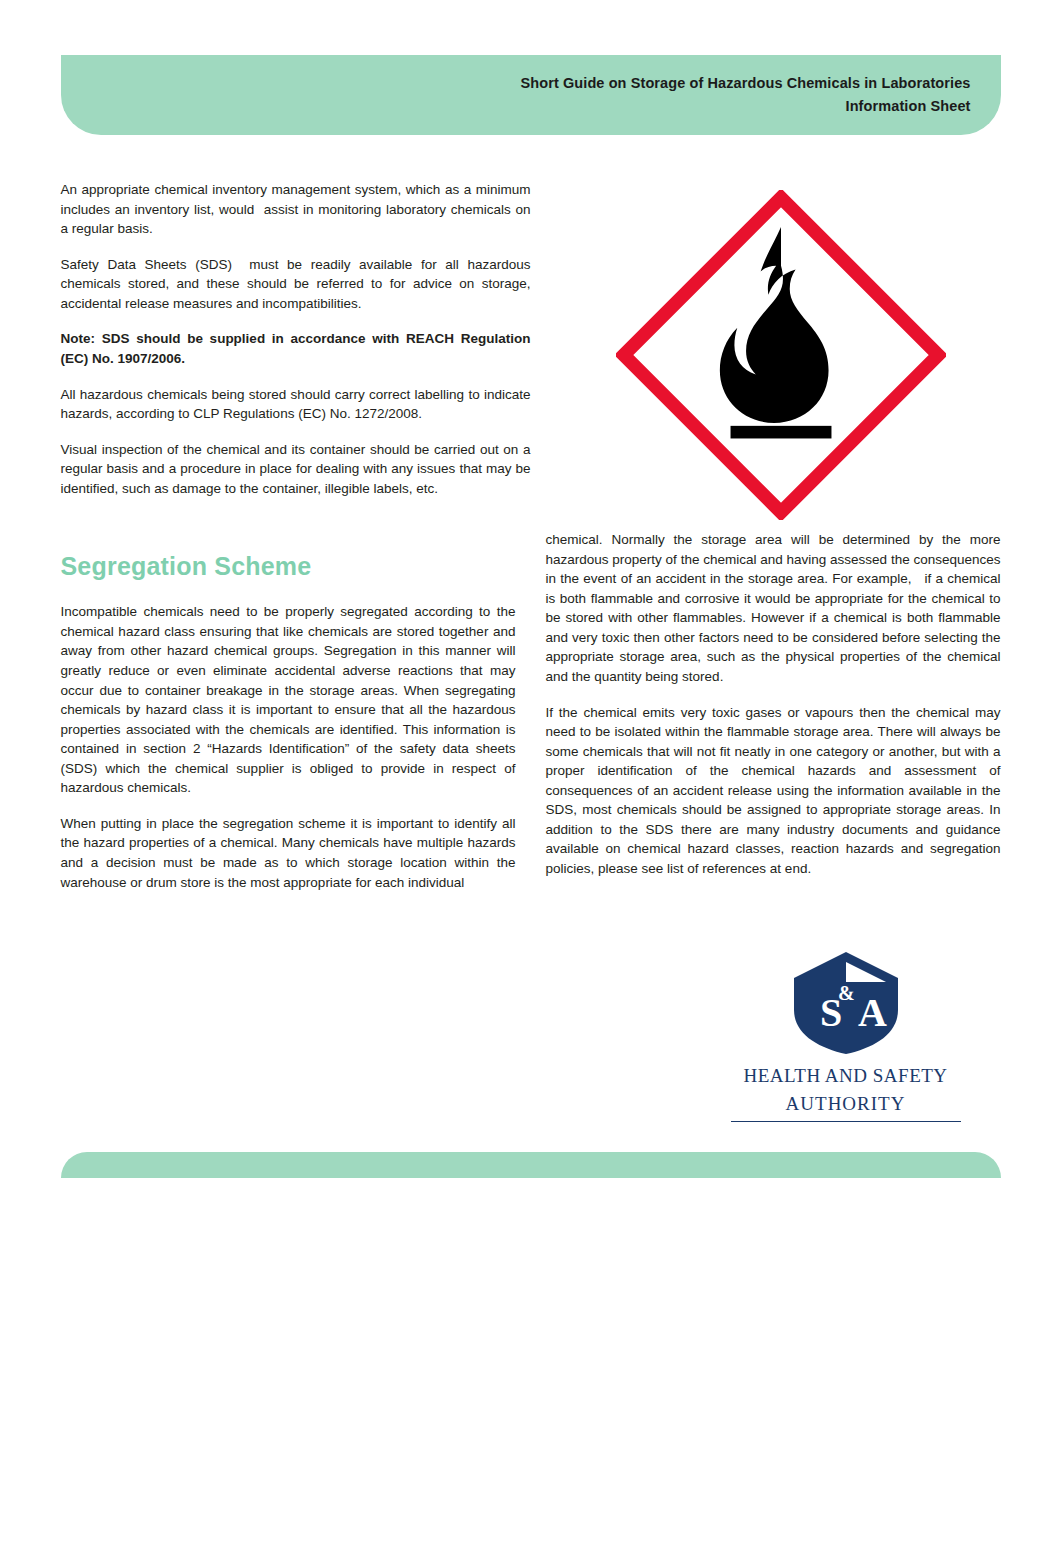Short Guide on Storage of Hazardous Chemicals in Laboratories
Information Sheet
An appropriate chemical inventory management system, which as a minimum includes an inventory list, would assist in monitoring laboratory chemicals on a regular basis.
Safety Data Sheets (SDS) must be readily available for all hazardous chemicals stored, and these should be referred to for advice on storage, accidental release measures and incompatibilities.
Note: SDS should be supplied in accordance with REACH Regulation (EC) No. 1907/2006.
All hazardous chemicals being stored should carry correct labelling to indicate hazards, according to CLP Regulations (EC) No. 1272/2008.
Visual inspection of the chemical and its container should be carried out on a regular basis and a procedure in place for dealing with any issues that may be identified, such as damage to the container, illegible labels, etc.
Segregation Scheme
Incompatible chemicals need to be properly segregated according to the chemical hazard class ensuring that like chemicals are stored together and away from other hazard chemical groups. Segregation in this manner will greatly reduce or even eliminate accidental adverse reactions that may occur due to container breakage in the storage areas. When segregating chemicals by hazard class it is important to ensure that all the hazardous properties associated with the chemicals are identified. This information is contained in section 2 “Hazards Identification” of the safety data sheets (SDS) which the chemical supplier is obliged to provide in respect of hazardous chemicals.
When putting in place the segregation scheme it is important to identify all the hazard properties of a chemical. Many chemicals have multiple hazards and a decision must be made as to which storage location within the warehouse or drum store is the most appropriate for each individual
chemical. Normally the storage area will be determined by the more hazardous property of the chemical and having assessed the consequences in the event of an accident in the storage area. For example, if a chemical is both flammable and corrosive it would be appropriate for the chemical to be stored with other flammables. However if a chemical is both flammable and very toxic then other factors need to be considered before selecting the appropriate storage area, such as the physical properties of the chemical and the quantity being stored.
If the chemical emits very toxic gases or vapours then the chemical may need to be isolated within the flammable storage area. There will always be some chemicals that will not fit neatly in one category or another, but with a proper identification of the chemical hazards and assessment of consequences of an accident release using the information available in the SDS, most chemicals should be assigned to appropriate storage areas. In addition to the SDS there are many industry documents and guidance available on chemical hazard classes, reaction hazards and segregation policies, please see list of references at end.
S A &
HEALTH AND SAFETY
AUTHORITY